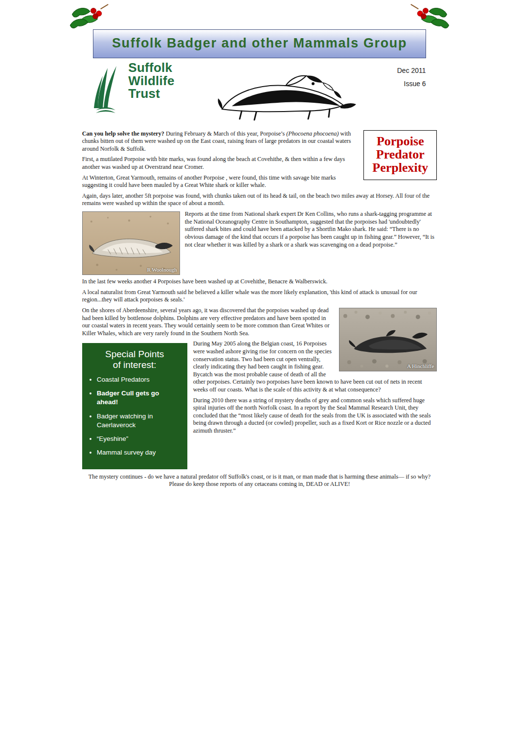Suffolk Badger and other Mammals Group
Suffolk
Wildlife
Trust
Dec 2011
Issue 6
Porpoise Predator Perplexity
Can you help solve the mystery? During February & March of this year, Porpoise’s (Phocoena phocoena) with chunks bitten out of them were washed up on the East coast, raising fears of large predators in our coastal waters around Norfolk & Suffolk.
First, a mutilated Porpoise with bite marks, was found along the beach at Covehithe, & then within a few days another was washed up at Overstrand near Cromer.
At Winterton, Great Yarmouth, remains of another Porpoise , were found, this time with savage bite marks suggesting it could have been mauled by a Great White shark or killer whale.
Again, days later, another 5ft porpoise was found, with chunks taken out of its head & tail, on the beach two miles away at Horsey. All four of the remains were washed up within the space of about a month.
R Woolnough
Reports at the time from National shark expert Dr Ken Collins, who runs a shark-tagging programme at the National Oceanography Centre in Southampton, suggested that the porpoises had 'undoubtedly' suffered shark bites and could have been attacked by a Shortfin Mako shark. He said: “There is no obvious damage of the kind that occurs if a porpoise has been caught up in fishing gear.” However, “It is not clear whether it was killed by a shark or a shark was scavenging on a dead porpoise.”
In the last few weeks another 4 Porpoises have been washed up at Covehithe, Benacre & Walberswick.
A local naturalist from Great Yarmouth said he believed a killer whale was the more likely explanation, 'this kind of attack is unusual for our region...they will attack porpoises & seals.'
A Hinchliffe
On the shores of Aberdeenshire, several years ago, it was discovered that the porpoises washed up dead had been killed by bottlenose dolphins. Dolphins are very effective predators and have been spotted in our coastal waters in recent years. They would certainly seem to be more common than Great Whites or Killer Whales, which are very rarely found in the Southern North Sea.
Special Points
of interest:
Coastal Predators
Badger Cull gets go ahead!
Badger watching in Caerlaverock
“Eyeshine”
Mammal survey day
During May 2005 along the Belgian coast, 16 Porpoises were washed ashore giving rise for concern on the species conservation status. Two had been cut open ventrally, clearly indicating they had been caught in fishing gear. Bycatch was the most probable cause of death of all the other porpoises. Certainly two porpoises have been known to have been cut out of nets in recent weeks off our coasts. What is the scale of this activity & at what consequence?
During 2010 there was a string of mystery deaths of grey and common seals which suffered huge spiral injuries off the north Norfolk coast. In a report by the Seal Mammal Research Unit, they concluded that the “most likely cause of death for the seals from the UK is associated with the seals being drawn through a ducted (or cowled) propeller, such as a fixed Kort or Rice nozzle or a ducted azimuth thruster.”
The mystery continues - do we have a natural predator off Suffolk's coast, or is it man, or man made that is harming these animals— if so why? Please do keep those reports of any cetaceans coming in, DEAD or ALIVE!